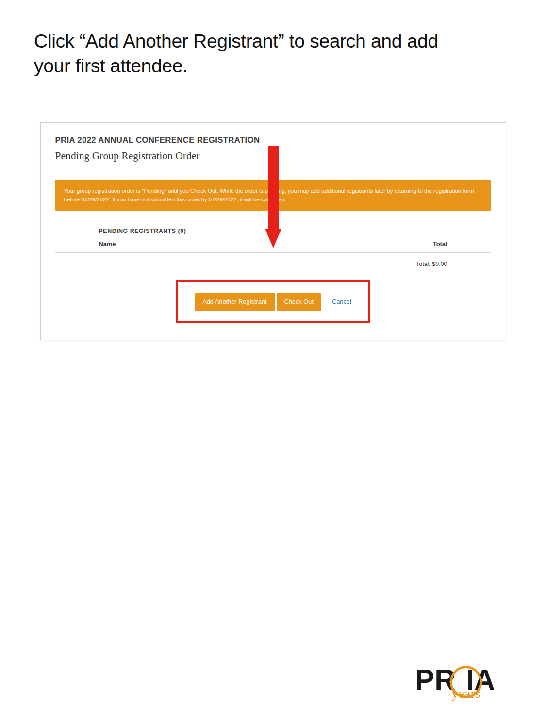Click “Add Another Registrant” to search and add your first attendee.
PRIA 2022 Annual Conference Registration
Pending Group Registration Order
Your group registration order is "Pending" until you Check Out. While the order is pending, you may add additional registrants later by returning to the registration form before 07/29/2022. If you have not submitted this order by 07/29/2022, it will be cancelled.
PENDING REGISTRANTS (0)
| Name | Total |
| --- | --- |
Total: $0.00
Add Another Registrant Check Out Cancel
PR IA years